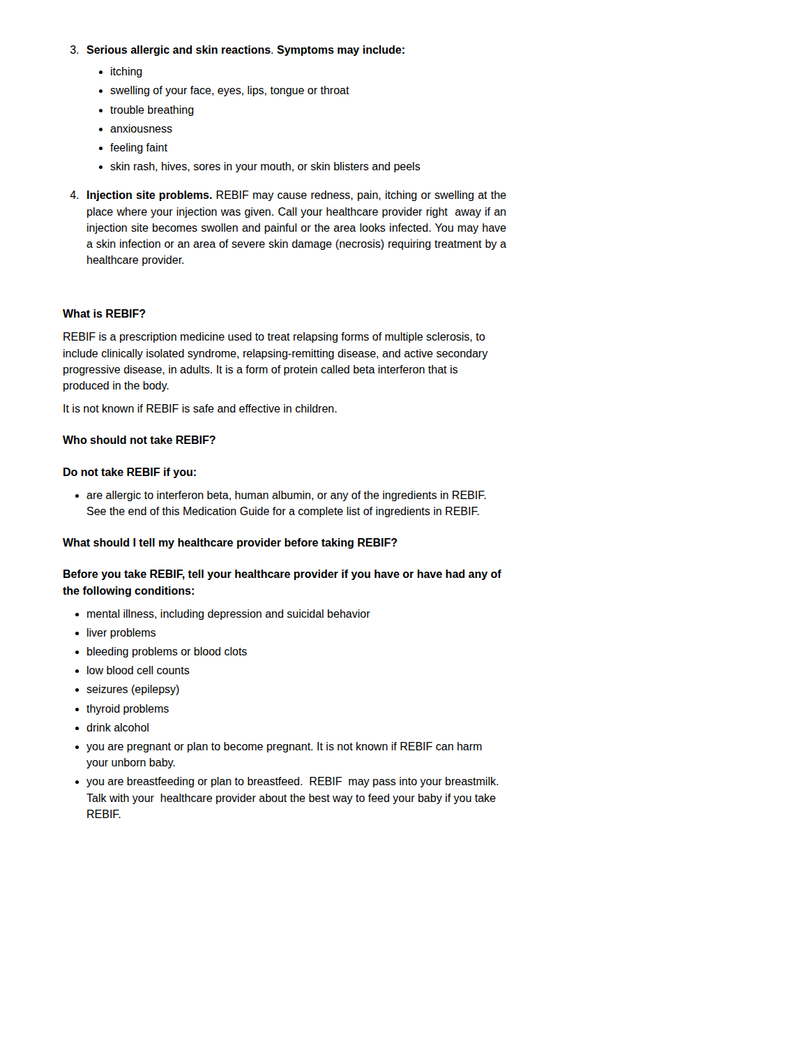Serious allergic and skin reactions. Symptoms may include:
itching
swelling of your face, eyes, lips, tongue or throat
trouble breathing
anxiousness
feeling faint
skin rash, hives, sores in your mouth, or skin blisters and peels
Injection site problems. REBIF may cause redness, pain, itching or swelling at the place where your injection was given. Call your healthcare provider right away if an injection site becomes swollen and painful or the area looks infected. You may have a skin infection or an area of severe skin damage (necrosis) requiring treatment by a healthcare provider.
What is REBIF?
REBIF is a prescription medicine used to treat relapsing forms of multiple sclerosis, to include clinically isolated syndrome, relapsing-remitting disease, and active secondary progressive disease, in adults. It is a form of protein called beta interferon that is produced in the body.
It is not known if REBIF is safe and effective in children.
Who should not take REBIF?
Do not take REBIF if you:
are allergic to interferon beta, human albumin, or any of the ingredients in REBIF. See the end of this Medication Guide for a complete list of ingredients in REBIF.
What should I tell my healthcare provider before taking REBIF?
Before you take REBIF, tell your healthcare provider if you have or have had any of the following conditions:
mental illness, including depression and suicidal behavior
liver problems
bleeding problems or blood clots
low blood cell counts
seizures (epilepsy)
thyroid problems
drink alcohol
you are pregnant or plan to become pregnant. It is not known if REBIF can harm your unborn baby.
you are breastfeeding or plan to breastfeed. REBIF may pass into your breastmilk. Talk with your healthcare provider about the best way to feed your baby if you take REBIF.